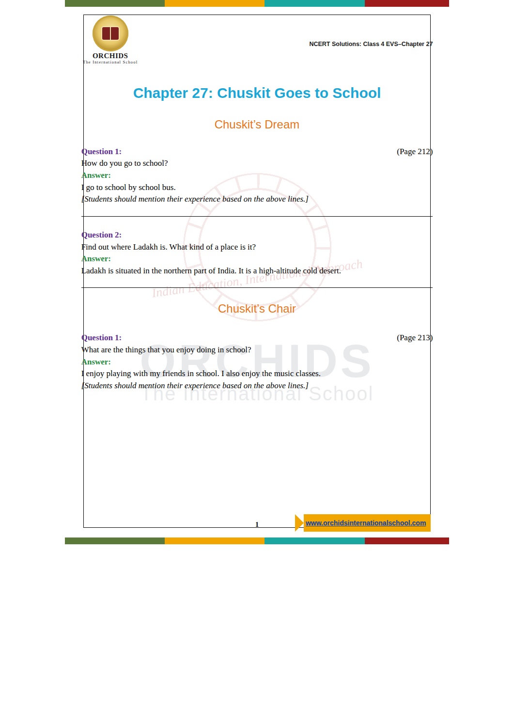Indian Education, International Approach
ORCHIDS
The International School
ORCHIDS
The International School
NCERT Solutions: Class 4 EVS–Chapter 27
Chapter 27: Chuskit Goes to School
Chuskit’s Dream
Question 1: (Page 212)
How do you go to school?
Answer:
I go to school by school bus.
[Students should mention their experience based on the above lines.]
Question 2:
Find out where Ladakh is. What kind of a place is it?
Answer:
Ladakh is situated in the northern part of India. It is a high-altitude cold desert.
Chuskit’s Chair
Question 1: (Page 213)
What are the things that you enjoy doing in school?
Answer:
I enjoy playing with my friends in school. I also enjoy the music classes.
[Students should mention their experience based on the above lines.]
1
www.orchidsinternationalschool.com